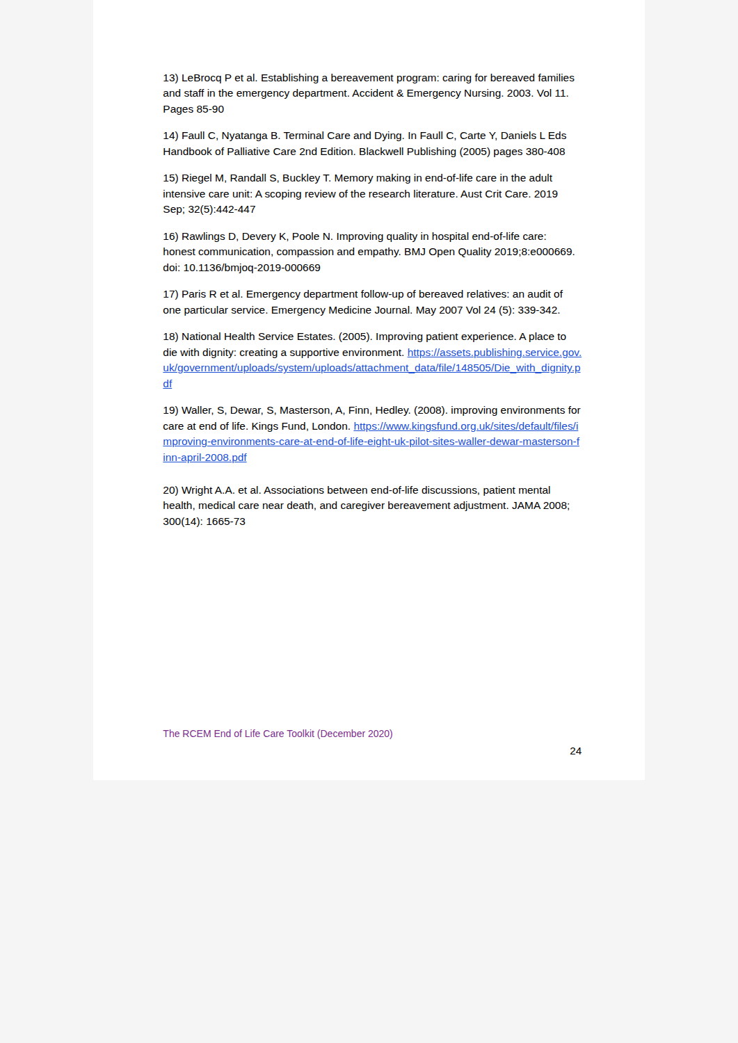13) LeBrocq P et al. Establishing a bereavement program: caring for bereaved families and staff in the emergency department. Accident & Emergency Nursing. 2003. Vol 11. Pages 85-90
14) Faull C, Nyatanga B. Terminal Care and Dying. In Faull C, Carte Y, Daniels L Eds Handbook of Palliative Care 2nd Edition. Blackwell Publishing (2005) pages 380-408
15) Riegel M, Randall S, Buckley T. Memory making in end-of-life care in the adult intensive care unit: A scoping review of the research literature. Aust Crit Care. 2019 Sep; 32(5):442-447
16) Rawlings D, Devery K, Poole N. Improving quality in hospital end-of-life care: honest communication, compassion and empathy. BMJ Open Quality 2019;8:e000669. doi: 10.1136/bmjoq-2019-000669
17) Paris R et al. Emergency department follow-up of bereaved relatives: an audit of one particular service. Emergency Medicine Journal. May 2007 Vol 24 (5): 339-342.
18) National Health Service Estates. (2005). Improving patient experience. A place to die with dignity: creating a supportive environment. https://assets.publishing.service.gov.uk/government/uploads/system/uploads/attachment_data/file/148505/Die_with_dignity.pdf
19) Waller, S, Dewar, S, Masterson, A, Finn, Hedley. (2008). improving environments for care at end of life. Kings Fund, London. https://www.kingsfund.org.uk/sites/default/files/improving-environments-care-at-end-of-life-eight-uk-pilot-sites-waller-dewar-masterson-finn-april-2008.pdf
20) Wright A.A. et al. Associations between end-of-life discussions, patient mental health, medical care near death, and caregiver bereavement adjustment. JAMA 2008; 300(14): 1665-73
The RCEM End of Life Care Toolkit (December 2020)
24